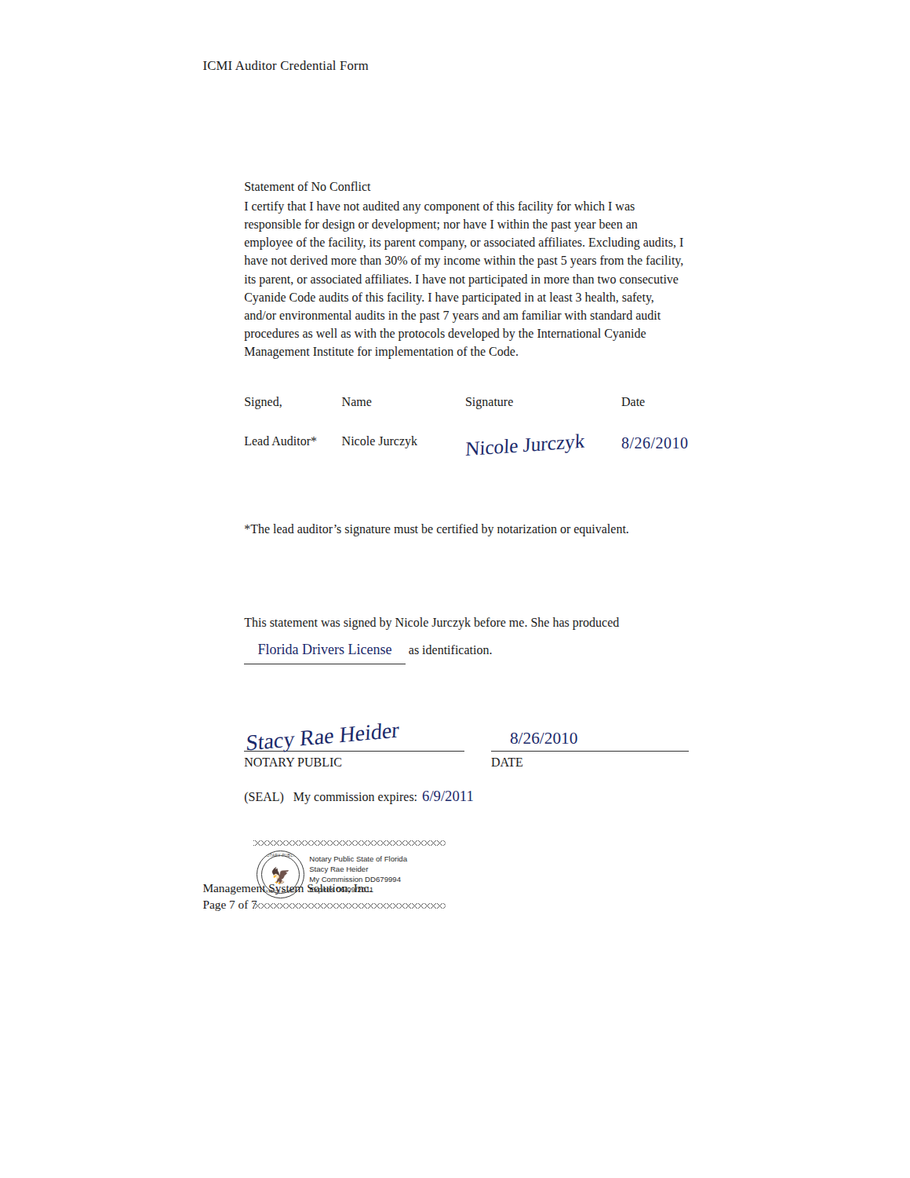ICMI Auditor Credential Form
Statement of No Conflict
I certify that I have not audited any component of this facility for which I was responsible for design or development; nor have I within the past year been an employee of the facility, its parent company, or associated affiliates. Excluding audits, I have not derived more than 30% of my income within the past 5 years from the facility, its parent, or associated affiliates. I have not participated in more than two consecutive Cyanide Code audits of this facility. I have participated in at least 3 health, safety, and/or environmental audits in the past 7 years and am familiar with standard audit procedures as well as with the protocols developed by the International Cyanide Management Institute for implementation of the Code.
| Signed, | Name | Signature | Date |
| --- | --- | --- | --- |
| Lead Auditor* | Nicole Jurczyk | Nicole Jurczyk | 8/26/2010 |
*The lead auditor’s signature must be certified by notarization or equivalent.
This statement was signed by Nicole Jurczyk before me. She has produced Florida Drivers License as identification.
Stacy Rae Heider
8/26/2010
NOTARY PUBLIC
DATE
(SEAL) My commission expires:6/9/2011
NOTARY PUBLIC
🦅
STATE OF FLORIDA
Notary Public State of Florida
Stacy Rae Heider
My Commission DD679994
Expires 06/09/2011
Management System Solution, Inc.
Page 7 of 7